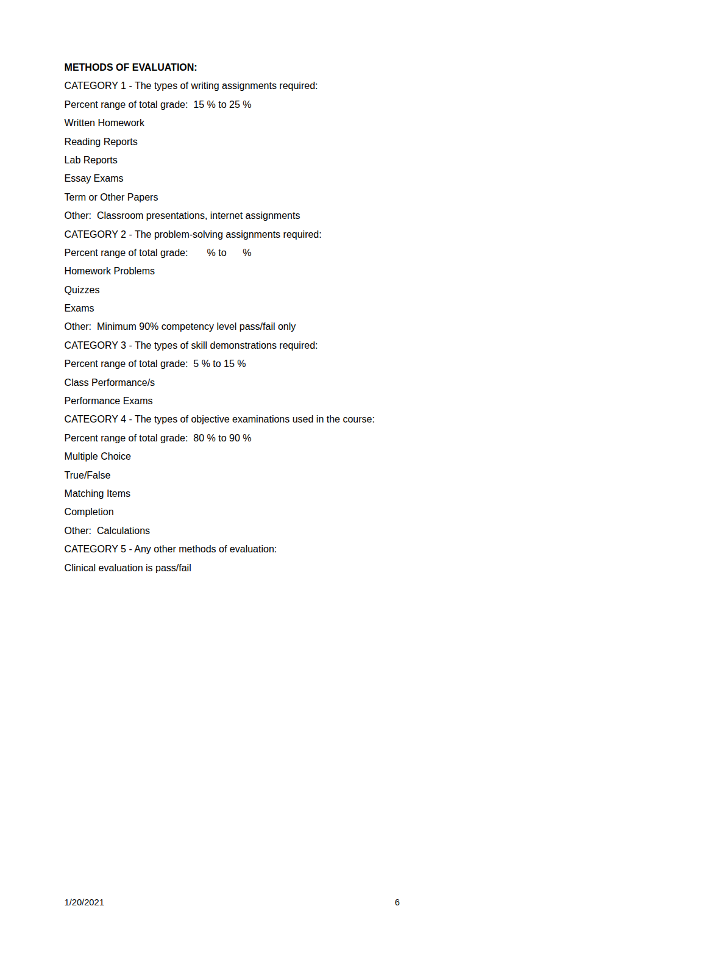METHODS OF EVALUATION:
CATEGORY 1 - The types of writing assignments required:
Percent range of total grade: 15 % to 25 %
Written Homework
Reading Reports
Lab Reports
Essay Exams
Term or Other Papers
Other: Classroom presentations, internet assignments
CATEGORY 2 - The problem-solving assignments required:
Percent range of total grade: % to %
Homework Problems
Quizzes
Exams
Other: Minimum 90% competency level pass/fail only
CATEGORY 3 - The types of skill demonstrations required:
Percent range of total grade: 5 % to 15 %
Class Performance/s
Performance Exams
CATEGORY 4 - The types of objective examinations used in the course:
Percent range of total grade: 80 % to 90 %
Multiple Choice
True/False
Matching Items
Completion
Other: Calculations
CATEGORY 5 - Any other methods of evaluation:
Clinical evaluation is pass/fail
1/20/2021 6